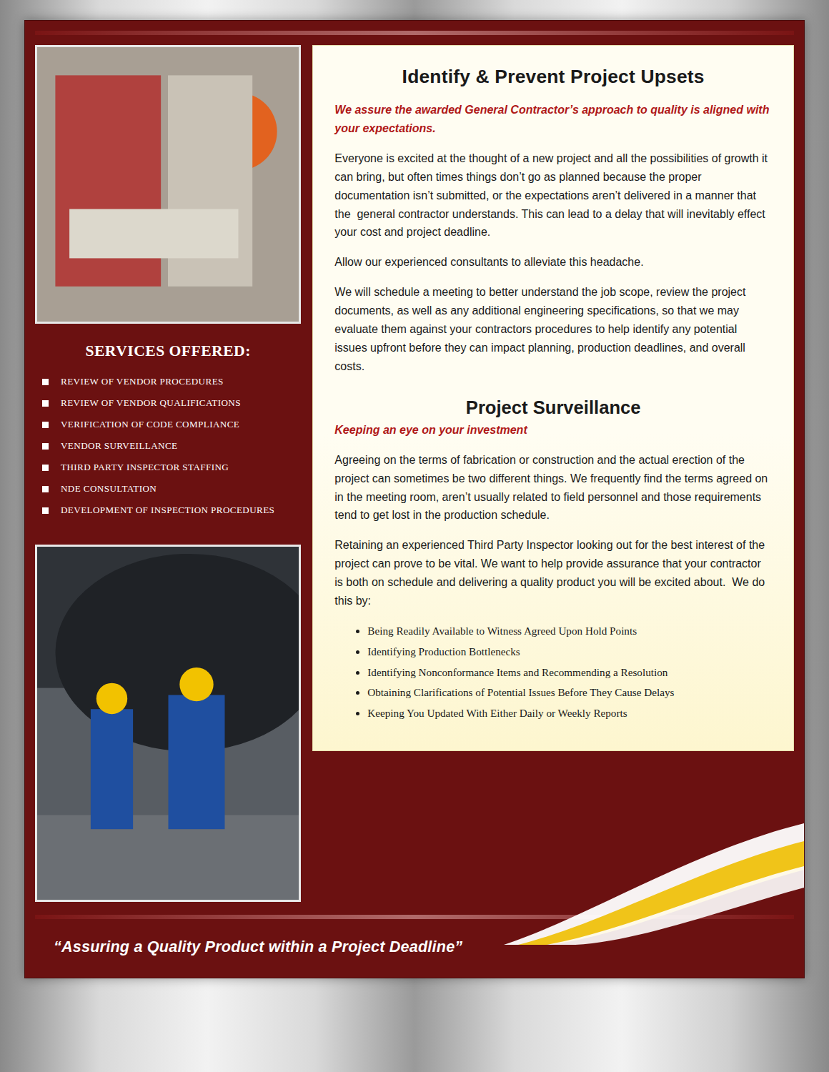SERVICES OFFERED:
Review of Vendor Procedures
Review of Vendor Qualifications
Verification of Code Compliance
Vendor Surveillance
Third Party Inspector Staffing
NDE Consultation
Development of Inspection Procedures
Identify & Prevent Project Upsets
We assure the awarded General Contractor’s approach to quality is aligned with your expectations.
Everyone is excited at the thought of a new project and all the possibilities of growth it can bring, but often times things don’t go as planned because the proper documentation isn’t submitted, or the expectations aren’t delivered in a manner that the general contractor understands. This can lead to a delay that will inevitably effect your cost and project deadline.
Allow our experienced consultants to alleviate this headache.
We will schedule a meeting to better understand the job scope, review the project documents, as well as any additional engineering specifications, so that we may evaluate them against your contractors procedures to help identify any potential issues upfront before they can impact planning, production deadlines, and overall costs.
Project Surveillance
Keeping an eye on your investment
Agreeing on the terms of fabrication or construction and the actual erection of the project can sometimes be two different things. We frequently find the terms agreed on in the meeting room, aren’t usually related to field personnel and those requirements tend to get lost in the production schedule.
Retaining an experienced Third Party Inspector looking out for the best interest of the project can prove to be vital. We want to help provide assurance that your contractor is both on schedule and delivering a quality product you will be excited about. We do this by:
Being Readily Available to Witness Agreed Upon Hold Points
Identifying Production Bottlenecks
Identifying Nonconformance Items and Recommending a Resolution
Obtaining Clarifications of Potential Issues Before They Cause Delays
Keeping You Updated With Either Daily or Weekly Reports
“Assuring a Quality Product within a Project Deadline”